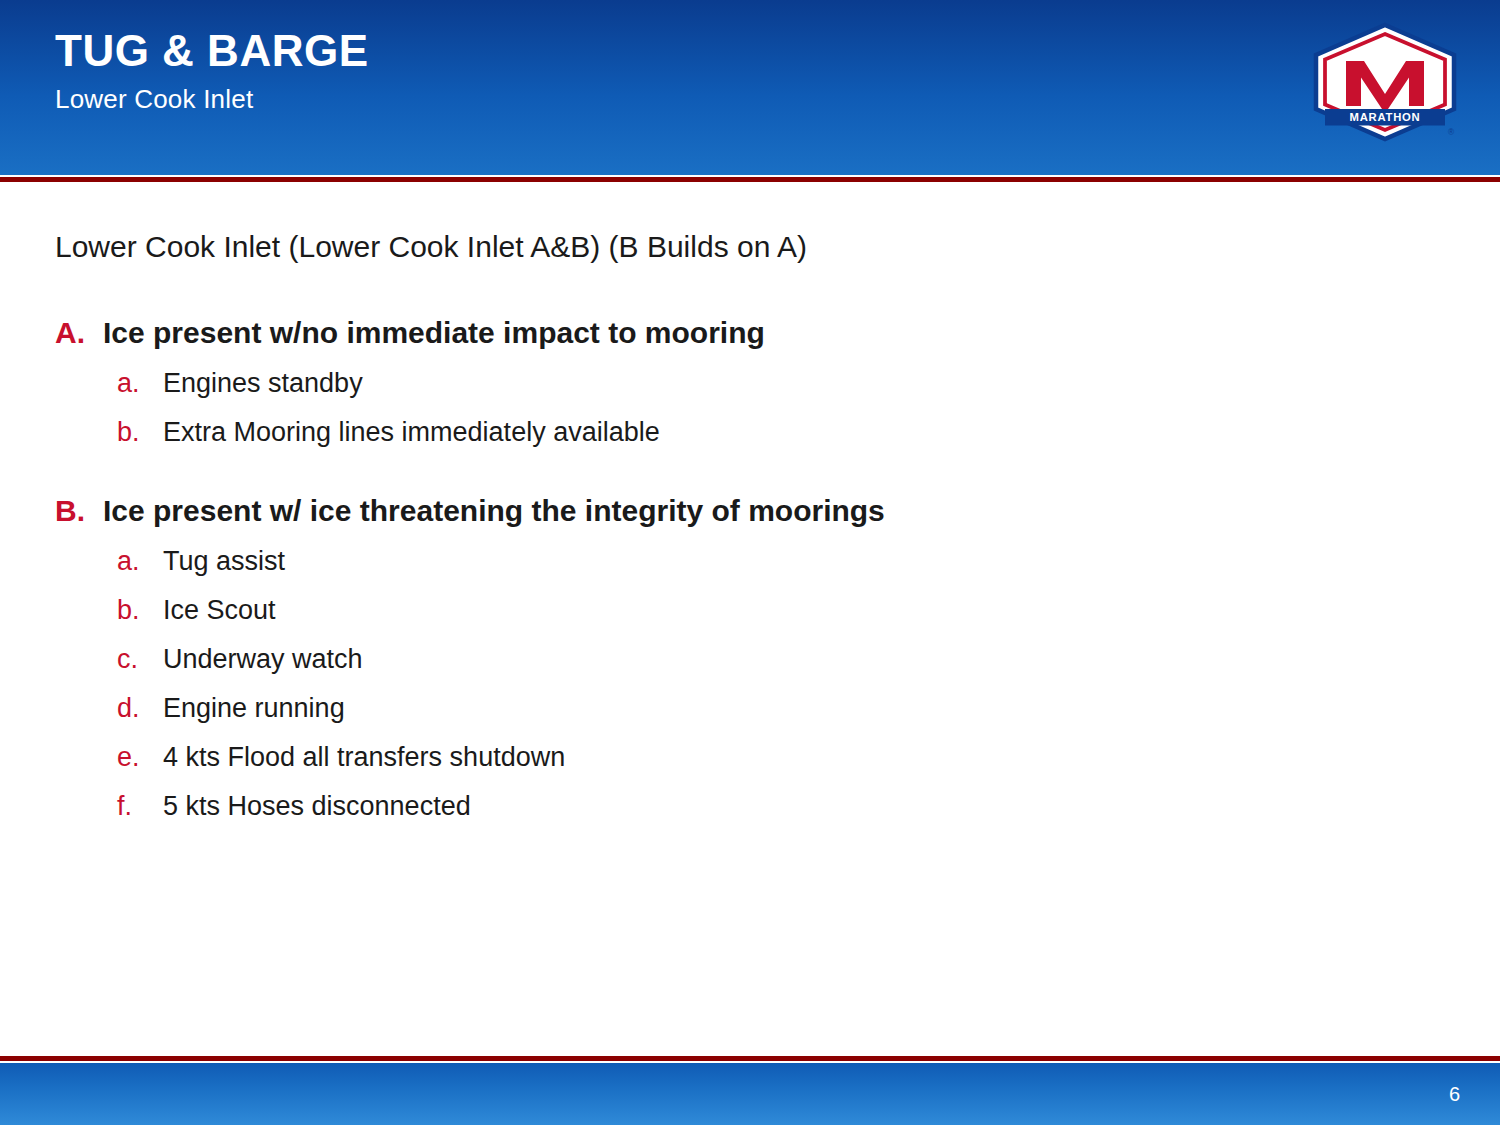TUG & BARGE
Lower Cook Inlet
MARATHON ®
Lower Cook Inlet (Lower Cook Inlet A&B) (B Builds on A)
A. Ice present w/no immediate impact to mooring
a. Engines standby
b. Extra Mooring lines immediately available
B. Ice present w/ ice threatening the integrity of moorings
a. Tug assist
b. Ice Scout
c. Underway watch
d. Engine running
e. 4 kts Flood all transfers shutdown
f. 5 kts Hoses disconnected
6